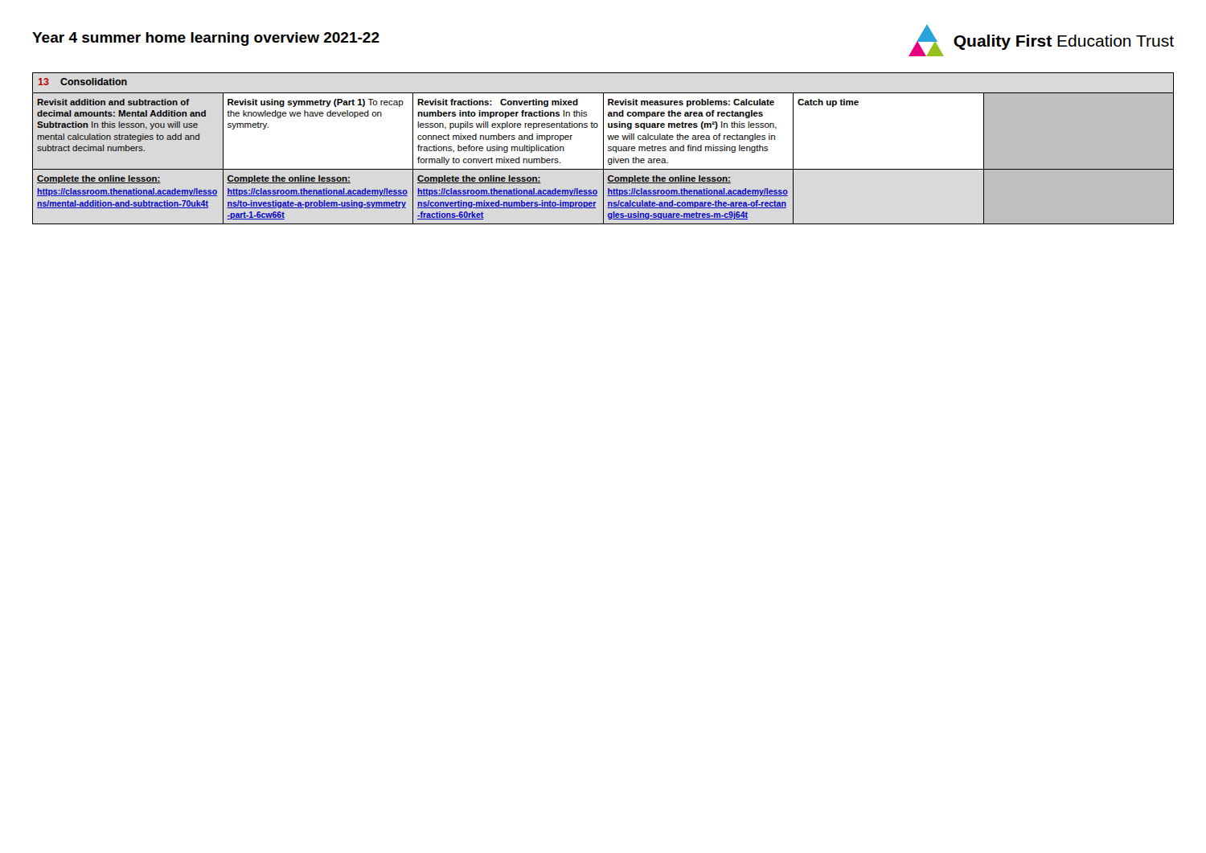Year 4 summer home learning overview 2021-22
Quality First Education Trust
| 13 Consolidation |
| Revisit addition and subtraction of decimal amounts: Mental Addition and Subtraction In this lesson, you will use mental calculation strategies to add and subtract decimal numbers. | Revisit using symmetry (Part 1) To recap the knowledge we have developed on symmetry. | Revisit fractions: Converting mixed numbers into improper fractions In this lesson, pupils will explore representations to connect mixed numbers and improper fractions, before using multiplication formally to convert mixed numbers. | Revisit measures problems: Calculate and compare the area of rectangles using square metres (m²) In this lesson, we will calculate the area of rectangles in square metres and find missing lengths given the area. | Catch up time | |
| Complete the online lesson: https://classroom.thenational.academy/lessons/mental-addition-and-subtraction-70uk4t | Complete the online lesson: https://classroom.thenational.academy/lessons/to-investigate-a-problem-using-symmetry-part-1-6cw66t | Complete the online lesson: https://classroom.thenational.academy/lessons/converting-mixed-numbers-into-improper-fractions-60rket | Complete the online lesson: https://classroom.thenational.academy/lessons/calculate-and-compare-the-area-of-rectangles-using-square-metres-m-c9j64t | | |